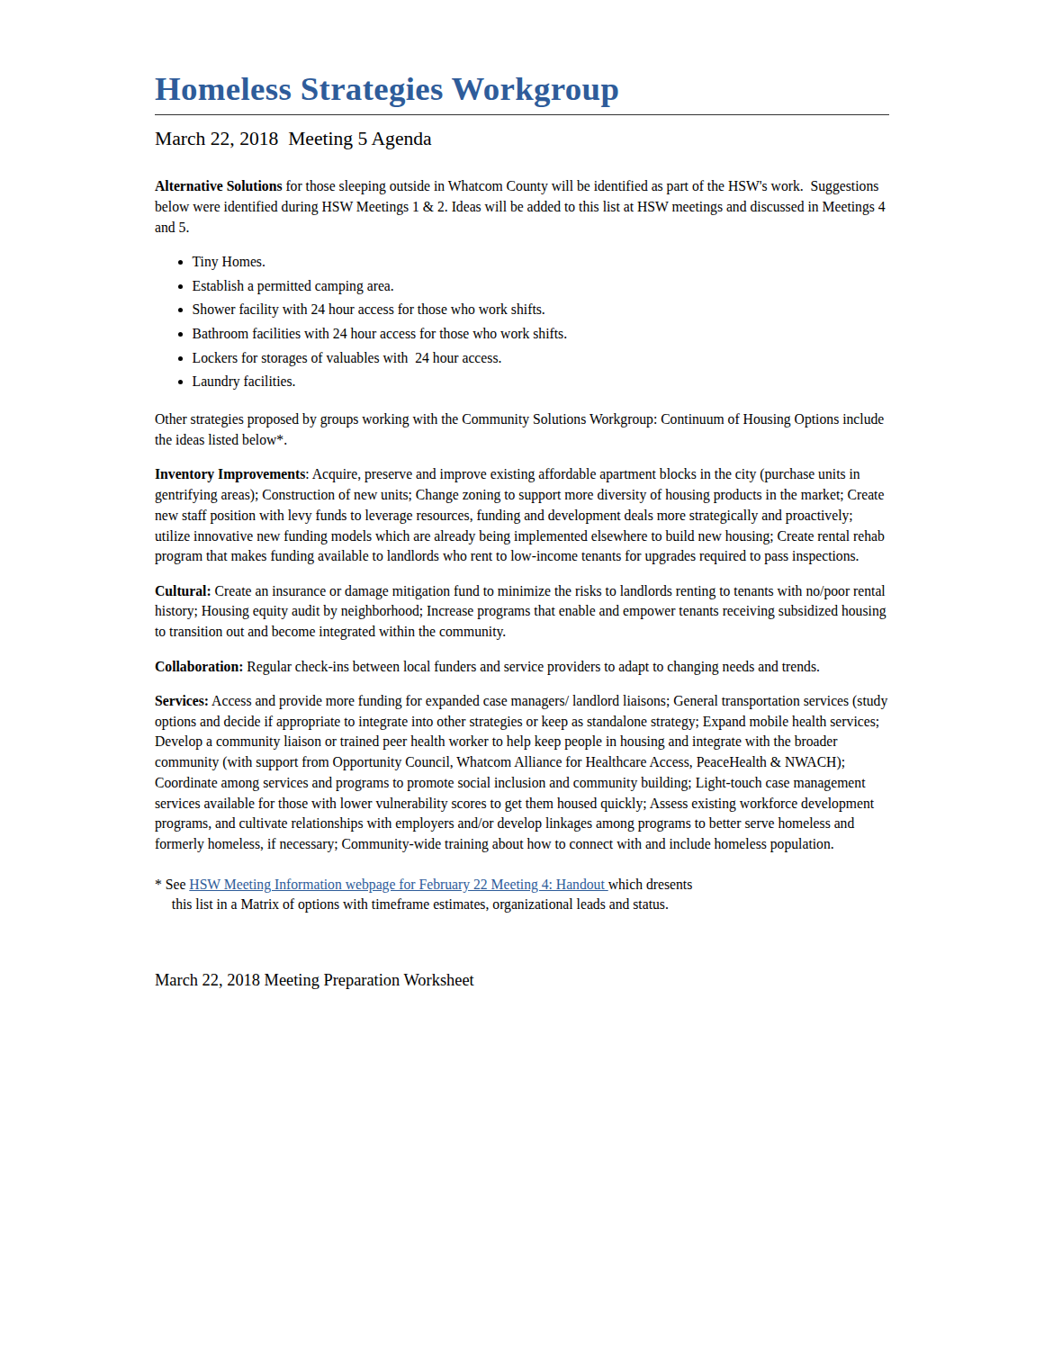Homeless Strategies Workgroup
March 22, 2018 Meeting 5 Agenda
Alternative Solutions for those sleeping outside in Whatcom County will be identified as part of the HSW's work. Suggestions below were identified during HSW Meetings 1 & 2. Ideas will be added to this list at HSW meetings and discussed in Meetings 4 and 5.
Tiny Homes.
Establish a permitted camping area.
Shower facility with 24 hour access for those who work shifts.
Bathroom facilities with 24 hour access for those who work shifts.
Lockers for storages of valuables with 24 hour access.
Laundry facilities.
Other strategies proposed by groups working with the Community Solutions Workgroup: Continuum of Housing Options include the ideas listed below*.
Inventory Improvements: Acquire, preserve and improve existing affordable apartment blocks in the city (purchase units in gentrifying areas); Construction of new units; Change zoning to support more diversity of housing products in the market; Create new staff position with levy funds to leverage resources, funding and development deals more strategically and proactively; utilize innovative new funding models which are already being implemented elsewhere to build new housing; Create rental rehab program that makes funding available to landlords who rent to low-income tenants for upgrades required to pass inspections.
Cultural: Create an insurance or damage mitigation fund to minimize the risks to landlords renting to tenants with no/poor rental history; Housing equity audit by neighborhood; Increase programs that enable and empower tenants receiving subsidized housing to transition out and become integrated within the community.
Collaboration: Regular check-ins between local funders and service providers to adapt to changing needs and trends.
Services: Access and provide more funding for expanded case managers/ landlord liaisons; General transportation services (study options and decide if appropriate to integrate into other strategies or keep as standalone strategy; Expand mobile health services; Develop a community liaison or trained peer health worker to help keep people in housing and integrate with the broader community (with support from Opportunity Council, Whatcom Alliance for Healthcare Access, PeaceHealth & NWACH); Coordinate among services and programs to promote social inclusion and community building; Light-touch case management services available for those with lower vulnerability scores to get them housed quickly; Assess existing workforce development programs, and cultivate relationships with employers and/or develop linkages among programs to better serve homeless and formerly homeless, if necessary; Community-wide training about how to connect with and include homeless population.
* See HSW Meeting Information webpage for February 22 Meeting 4: Handout which dresents this list in a Matrix of options with timeframe estimates, organizational leads and status.
March 22, 2018 Meeting Preparation Worksheet